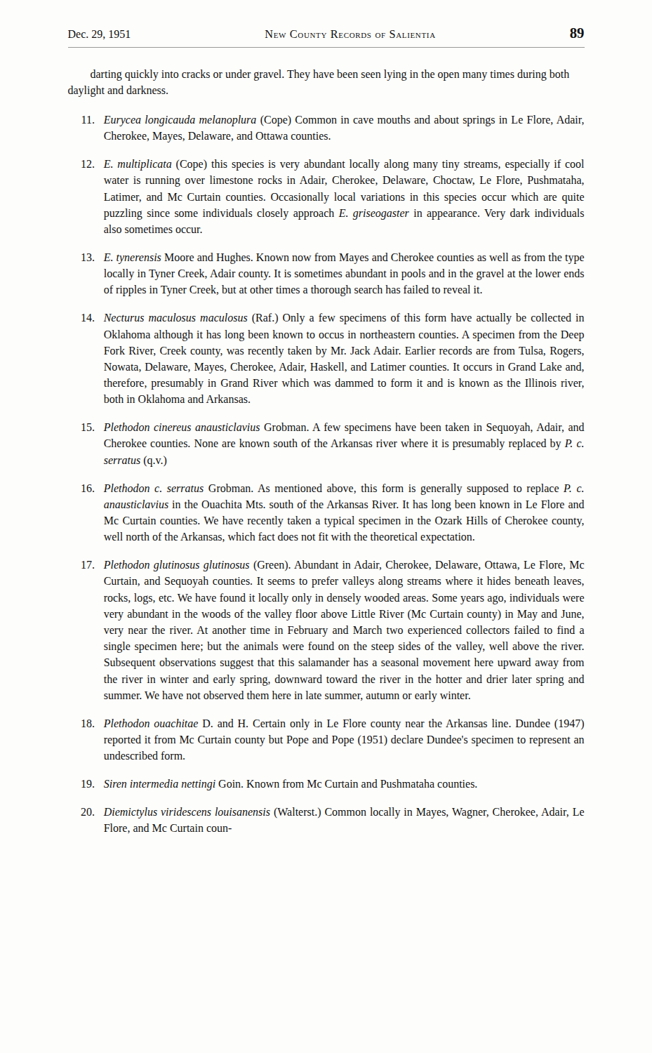Dec. 29, 1951 New County Records of Salientia 89
darting quickly into cracks or under gravel. They have been seen lying in the open many times during both daylight and darkness.
Eurycea longicauda melanoplura (Cope) Common in cave mouths and about springs in Le Flore, Adair, Cherokee, Mayes, Delaware, and Ottawa counties.
E. multiplicata (Cope) this species is very abundant locally along many tiny streams, especially if cool water is running over limestone rocks in Adair, Cherokee, Delaware, Choctaw, Le Flore, Pushmataha, Latimer, and Mc Curtain counties. Occasionally local variations in this species occur which are quite puzzling since some individuals closely approach E. griseogaster in appearance. Very dark individuals also sometimes occur.
E. tynerensis Moore and Hughes. Known now from Mayes and Cherokee counties as well as from the type locally in Tyner Creek, Adair county. It is sometimes abundant in pools and in the gravel at the lower ends of ripples in Tyner Creek, but at other times a thorough search has failed to reveal it.
Necturus maculosus maculosus (Raf.) Only a few specimens of this form have actually be collected in Oklahoma although it has long been known to occus in northeastern counties. A specimen from the Deep Fork River, Creek county, was recently taken by Mr. Jack Adair. Earlier records are from Tulsa, Rogers, Nowata, Delaware, Mayes, Cherokee, Adair, Haskell, and Latimer counties. It occurs in Grand Lake and, therefore, presumably in Grand River which was dammed to form it and is known as the Illinois river, both in Oklahoma and Arkansas.
Plethodon cinereus anausticlavius Grobman. A few specimens have been taken in Sequoyah, Adair, and Cherokee counties. None are known south of the Arkansas river where it is presumably replaced by P. c. serratus (q.v.)
Plethodon c. serratus Grobman. As mentioned above, this form is generally supposed to replace P. c. anausticlavius in the Ouachita Mts. south of the Arkansas River. It has long been known in Le Flore and Mc Curtain counties. We have recently taken a typical specimen in the Ozark Hills of Cherokee county, well north of the Arkansas, which fact does not fit with the theoretical expectation.
Plethodon glutinosus glutinosus (Green). Abundant in Adair, Cherokee, Delaware, Ottawa, Le Flore, Mc Curtain, and Sequoyah counties. It seems to prefer valleys along streams where it hides beneath leaves, rocks, logs, etc. We have found it locally only in densely wooded areas. Some years ago, individuals were very abundant in the woods of the valley floor above Little River (Mc Curtain county) in May and June, very near the river. At another time in February and March two experienced collectors failed to find a single specimen here; but the animals were found on the steep sides of the valley, well above the river. Subsequent observations suggest that this salamander has a seasonal movement here upward away from the river in winter and early spring, downward toward the river in the hotter and drier later spring and summer. We have not observed them here in late summer, autumn or early winter.
Plethodon ouachitae D. and H. Certain only in Le Flore county near the Arkansas line. Dundee (1947) reported it from Mc Curtain county but Pope and Pope (1951) declare Dundee's specimen to represent an undescribed form.
Siren intermedia nettingi Goin. Known from Mc Curtain and Pushmataha counties.
Diemictylus viridescens louisanensis (Walterst.) Common locally in Mayes, Wagner, Cherokee, Adair, Le Flore, and Mc Curtain coun-